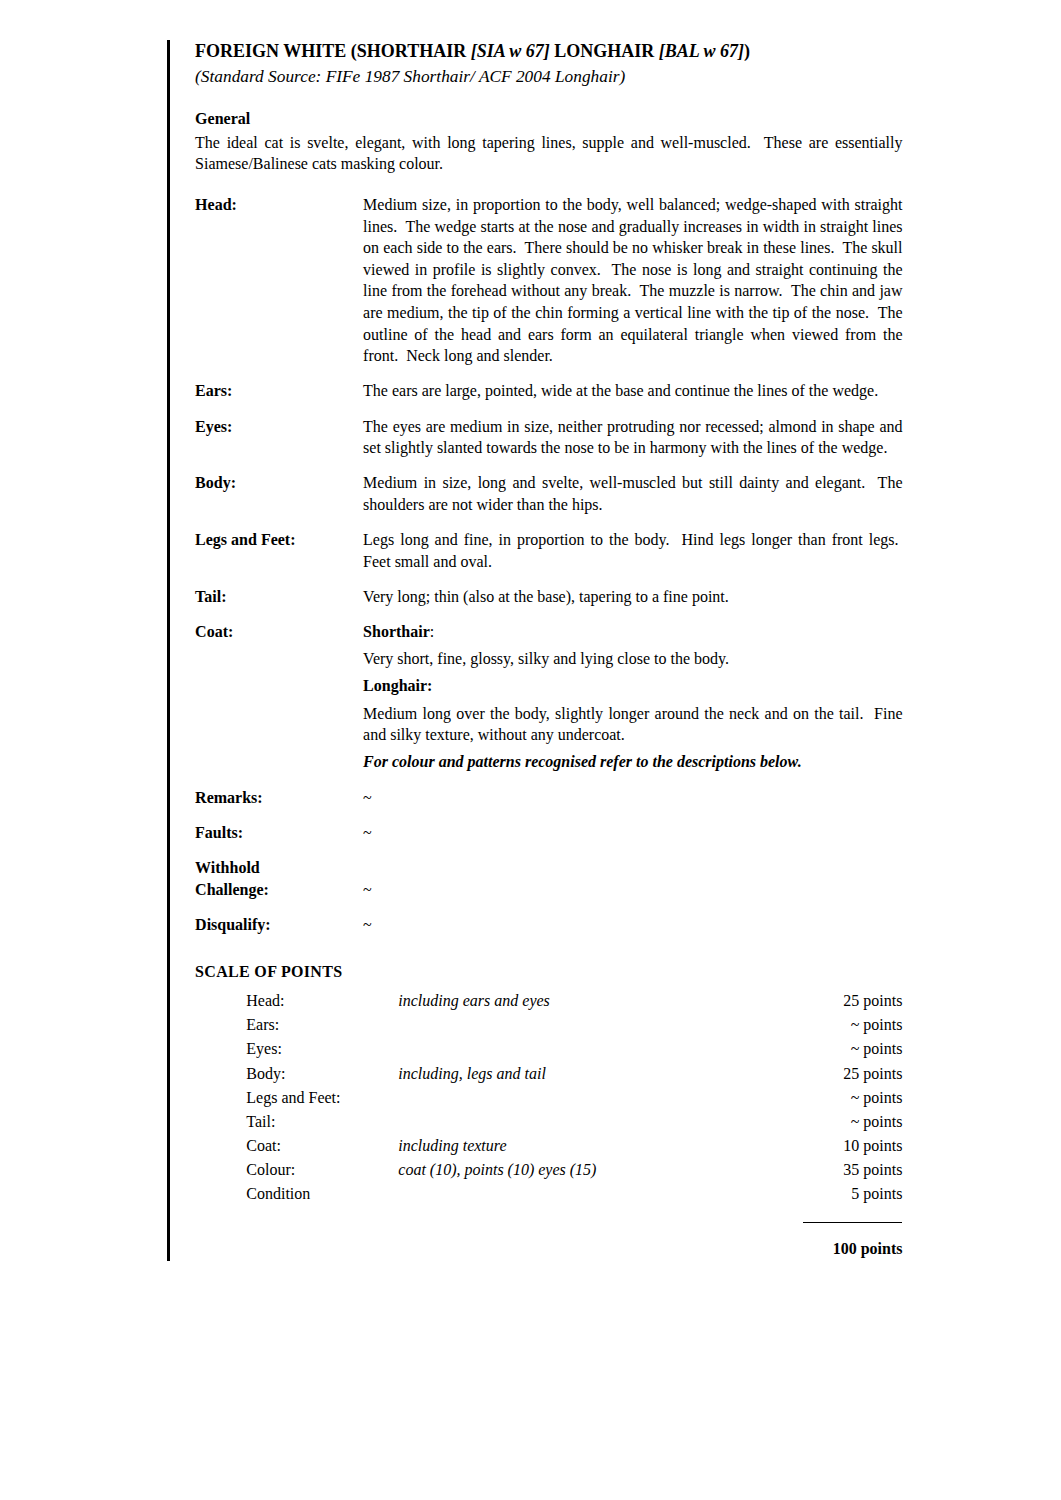FOREIGN WHITE (SHORTHAIR [SIA w 67] LONGHAIR [BAL w 67])
(Standard Source: FIFe 1987 Shorthair/ ACF 2004 Longhair)
General
The ideal cat is svelte, elegant, with long tapering lines, supple and well-muscled. These are essentially Siamese/Balinese cats masking colour.
Head:
Medium size, in proportion to the body, well balanced; wedge-shaped with straight lines. The wedge starts at the nose and gradually increases in width in straight lines on each side to the ears. There should be no whisker break in these lines. The skull viewed in profile is slightly convex. The nose is long and straight continuing the line from the forehead without any break. The muzzle is narrow. The chin and jaw are medium, the tip of the chin forming a vertical line with the tip of the nose. The outline of the head and ears form an equilateral triangle when viewed from the front. Neck long and slender.
Ears:
The ears are large, pointed, wide at the base and continue the lines of the wedge.
Eyes:
The eyes are medium in size, neither protruding nor recessed; almond in shape and set slightly slanted towards the nose to be in harmony with the lines of the wedge.
Body:
Medium in size, long and svelte, well-muscled but still dainty and elegant. The shoulders are not wider than the hips.
Legs and Feet:
Legs long and fine, in proportion to the body. Hind legs longer than front legs. Feet small and oval.
Tail:
Very long; thin (also at the base), tapering to a fine point.
Coat:
Shorthair:
Very short, fine, glossy, silky and lying close to the body.
Longhair:
Medium long over the body, slightly longer around the neck and on the tail. Fine and silky texture, without any undercoat.
For colour and patterns recognised refer to the descriptions below.
Remarks:
~
Faults:
~
Withhold
Challenge:
~
Disqualify:
~
SCALE OF POINTS
| Head: | including ears and eyes | 25 points |
| Ears: | | ~ points |
| Eyes: | | ~ points |
| Body: | including, legs and tail | 25 points |
| Legs and Feet: | | ~ points |
| Tail: | | ~ points |
| Coat: | including texture | 10 points |
| Colour: | coat (10), points (10) eyes (15) | 35 points |
| Condition | | 5 points |
| | | 100 points |